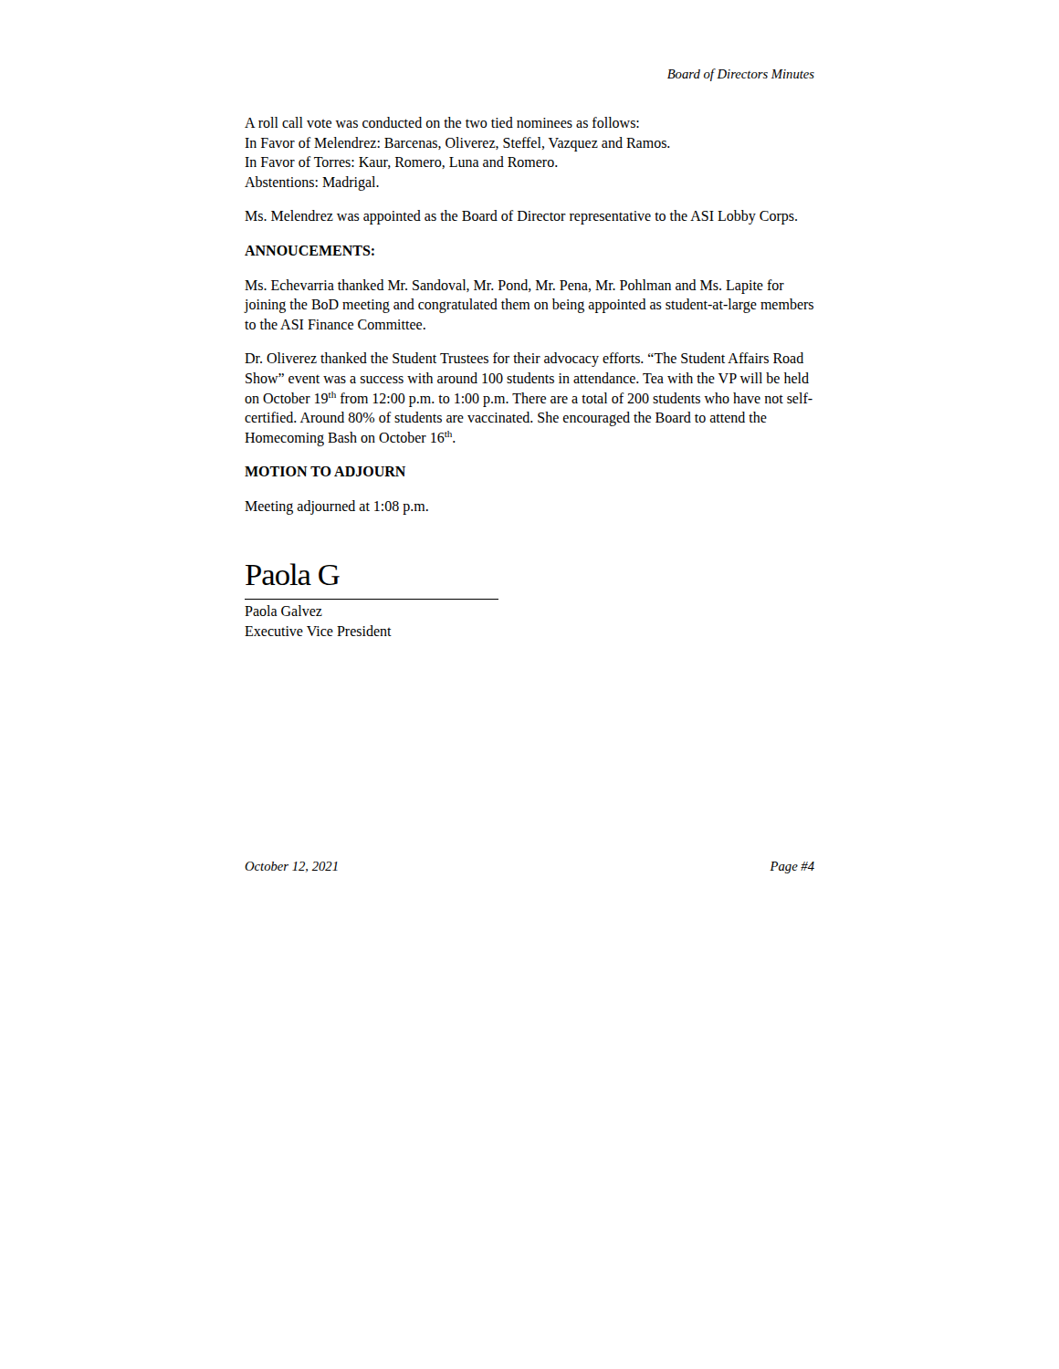Board of Directors Minutes
A roll call vote was conducted on the two tied nominees as follows:
In Favor of Melendrez: Barcenas, Oliverez, Steffel, Vazquez and Ramos.
In Favor of Torres: Kaur, Romero, Luna and Romero.
Abstentions: Madrigal.
Ms. Melendrez was appointed as the Board of Director representative to the ASI Lobby Corps.
ANNOUCEMENTS:
Ms. Echevarria thanked Mr. Sandoval, Mr. Pond, Mr. Pena, Mr. Pohlman and Ms. Lapite for joining the BoD meeting and congratulated them on being appointed as student-at-large members to the ASI Finance Committee.
Dr. Oliverez thanked the Student Trustees for their advocacy efforts. “The Student Affairs Road Show” event was a success with around 100 students in attendance. Tea with the VP will be held on October 19th from 12:00 p.m. to 1:00 p.m. There are a total of 200 students who have not self-certified. Around 80% of students are vaccinated. She encouraged the Board to attend the Homecoming Bash on October 16th.
MOTION TO ADJOURN
Meeting adjourned at 1:08 p.m.
Paola G
Paola Galvez
Executive Vice President
October 12, 2021 Page #4